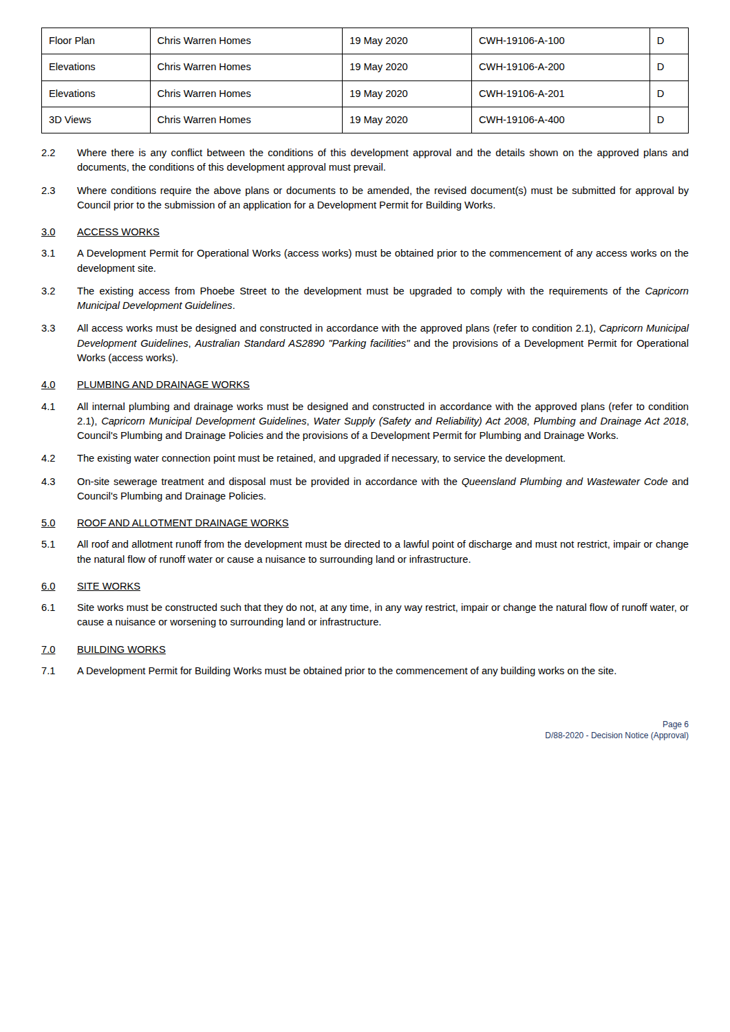| Floor Plan | Chris Warren Homes | 19 May 2020 | CWH-19106-A-100 | D |
| Elevations | Chris Warren Homes | 19 May 2020 | CWH-19106-A-200 | D |
| Elevations | Chris Warren Homes | 19 May 2020 | CWH-19106-A-201 | D |
| 3D Views | Chris Warren Homes | 19 May 2020 | CWH-19106-A-400 | D |
2.2
Where there is any conflict between the conditions of this development approval and the details shown on the approved plans and documents, the conditions of this development approval must prevail.
2.3
Where conditions require the above plans or documents to be amended, the revised document(s) must be submitted for approval by Council prior to the submission of an application for a Development Permit for Building Works.
3.0 ACCESS WORKS
3.1
A Development Permit for Operational Works (access works) must be obtained prior to the commencement of any access works on the development site.
3.2
The existing access from Phoebe Street to the development must be upgraded to comply with the requirements of the Capricorn Municipal Development Guidelines.
3.3
All access works must be designed and constructed in accordance with the approved plans (refer to condition 2.1), Capricorn Municipal Development Guidelines, Australian Standard AS2890 "Parking facilities" and the provisions of a Development Permit for Operational Works (access works).
4.0 PLUMBING AND DRAINAGE WORKS
4.1
All internal plumbing and drainage works must be designed and constructed in accordance with the approved plans (refer to condition 2.1), Capricorn Municipal Development Guidelines, Water Supply (Safety and Reliability) Act 2008, Plumbing and Drainage Act 2018, Council's Plumbing and Drainage Policies and the provisions of a Development Permit for Plumbing and Drainage Works.
4.2
The existing water connection point must be retained, and upgraded if necessary, to service the development.
4.3
On-site sewerage treatment and disposal must be provided in accordance with the Queensland Plumbing and Wastewater Code and Council's Plumbing and Drainage Policies.
5.0 ROOF AND ALLOTMENT DRAINAGE WORKS
5.1
All roof and allotment runoff from the development must be directed to a lawful point of discharge and must not restrict, impair or change the natural flow of runoff water or cause a nuisance to surrounding land or infrastructure.
6.0 SITE WORKS
6.1
Site works must be constructed such that they do not, at any time, in any way restrict, impair or change the natural flow of runoff water, or cause a nuisance or worsening to surrounding land or infrastructure.
7.0 BUILDING WORKS
7.1
A Development Permit for Building Works must be obtained prior to the commencement of any building works on the site.
Page 6
D/88-2020 - Decision Notice (Approval)